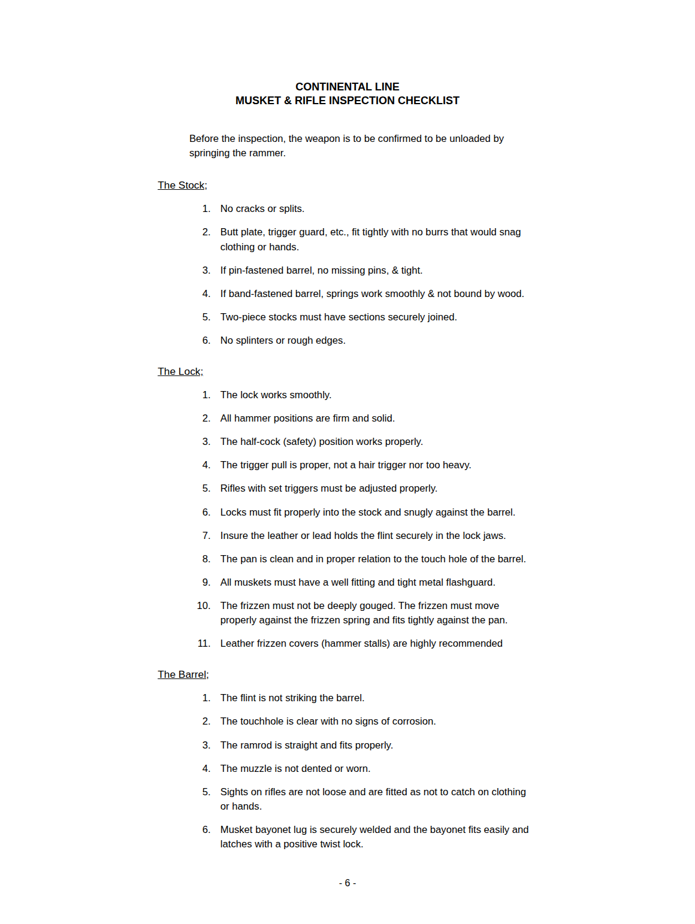CONTINENTAL LINE MUSKET & RIFLE INSPECTION CHECKLIST
Before the inspection, the weapon is to be confirmed to be unloaded by springing the rammer.
The Stock;
No cracks or splits.
Butt plate, trigger guard, etc., fit tightly with no burrs that would snag clothing or hands.
If pin-fastened barrel, no missing pins, & tight.
If band-fastened barrel, springs work smoothly & not bound by wood.
Two-piece stocks must have sections securely joined.
No splinters or rough edges.
The Lock;
The lock works smoothly.
All hammer positions are firm and solid.
The half-cock (safety) position works properly.
The trigger pull is proper, not a hair trigger nor too heavy.
Rifles with set triggers must be adjusted properly.
Locks must fit properly into the stock and snugly against the barrel.
Insure the leather or lead holds the flint securely in the lock jaws.
The pan is clean and in proper relation to the touch hole of the barrel.
All muskets must have a well fitting and tight metal flashguard.
The frizzen must not be deeply gouged. The frizzen must move properly against the frizzen spring and fits tightly against the pan.
Leather frizzen covers (hammer stalls) are highly recommended
The Barrel;
The flint is not striking the barrel.
The touchhole is clear with no signs of corrosion.
The ramrod is straight and fits properly.
The muzzle is not dented or worn.
Sights on rifles are not loose and are fitted as not to catch on clothing or hands.
Musket bayonet lug is securely welded and the bayonet fits easily and latches with a positive twist lock.
- 6 -